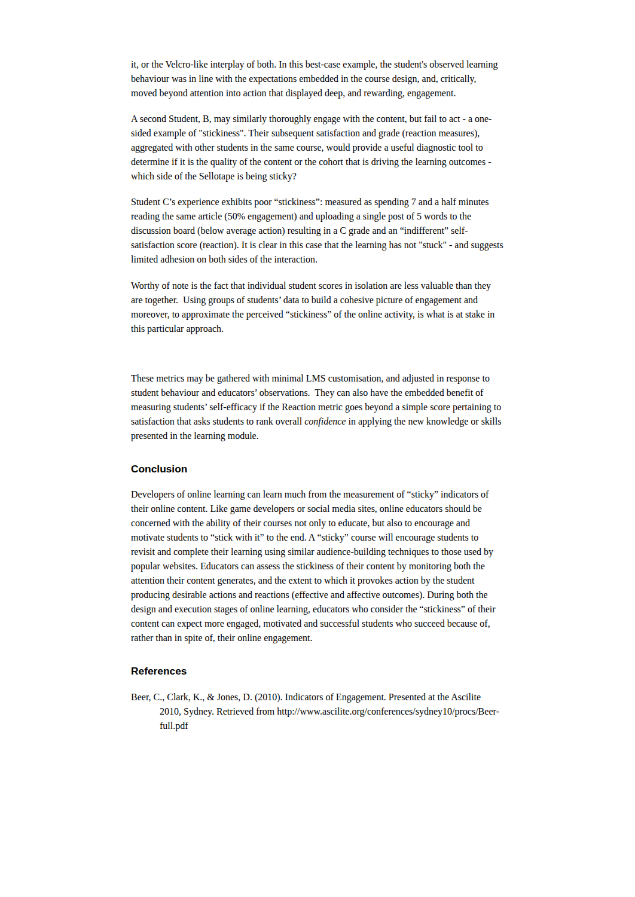it, or the Velcro-like interplay of both. In this best-case example, the student's observed learning behaviour was in line with the expectations embedded in the course design, and, critically, moved beyond attention into action that displayed deep, and rewarding, engagement.
A second Student, B, may similarly thoroughly engage with the content, but fail to act - a one-sided example of "stickiness". Their subsequent satisfaction and grade (reaction measures), aggregated with other students in the same course, would provide a useful diagnostic tool to determine if it is the quality of the content or the cohort that is driving the learning outcomes - which side of the Sellotape is being sticky?
Student C’s experience exhibits poor “stickiness”: measured as spending 7 and a half minutes reading the same article (50% engagement) and uploading a single post of 5 words to the discussion board (below average action) resulting in a C grade and an “indifferent” self-satisfaction score (reaction). It is clear in this case that the learning has not "stuck" - and suggests limited adhesion on both sides of the interaction.
Worthy of note is the fact that individual student scores in isolation are less valuable than they are together. Using groups of students’ data to build a cohesive picture of engagement and moreover, to approximate the perceived “stickiness” of the online activity, is what is at stake in this particular approach.
These metrics may be gathered with minimal LMS customisation, and adjusted in response to student behaviour and educators’ observations. They can also have the embedded benefit of measuring students’ self-efficacy if the Reaction metric goes beyond a simple score pertaining to satisfaction that asks students to rank overall confidence in applying the new knowledge or skills presented in the learning module.
Conclusion
Developers of online learning can learn much from the measurement of “sticky” indicators of their online content. Like game developers or social media sites, online educators should be concerned with the ability of their courses not only to educate, but also to encourage and motivate students to “stick with it” to the end. A “sticky” course will encourage students to revisit and complete their learning using similar audience-building techniques to those used by popular websites. Educators can assess the stickiness of their content by monitoring both the attention their content generates, and the extent to which it provokes action by the student producing desirable actions and reactions (effective and affective outcomes). During both the design and execution stages of online learning, educators who consider the “stickiness” of their content can expect more engaged, motivated and successful students who succeed because of, rather than in spite of, their online engagement.
References
Beer, C., Clark, K., & Jones, D. (2010). Indicators of Engagement. Presented at the Ascilite 2010, Sydney. Retrieved from http://www.ascilite.org/conferences/sydney10/procs/Beer-full.pdf